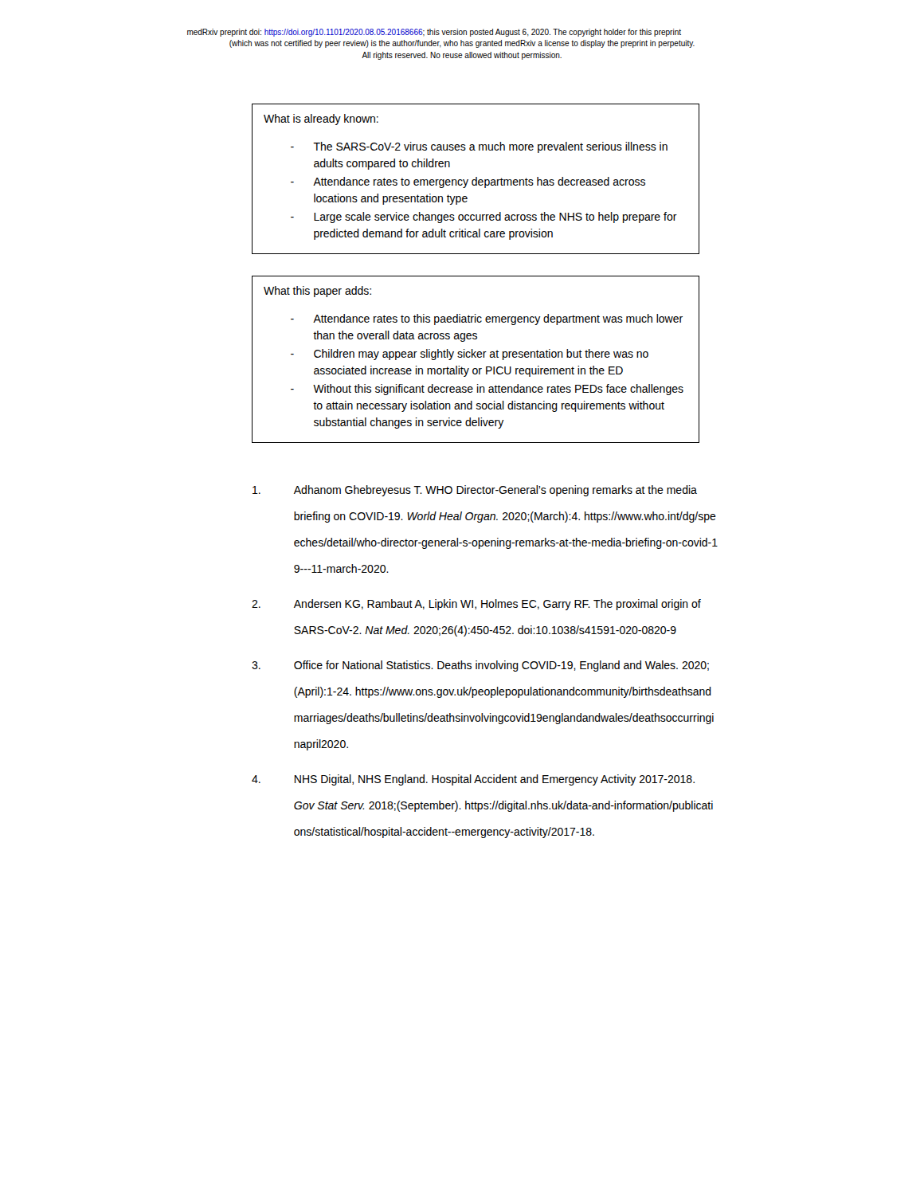medRxiv preprint doi: https://doi.org/10.1101/2020.08.05.20168666; this version posted August 6, 2020. The copyright holder for this preprint
(which was not certified by peer review) is the author/funder, who has granted medRxiv a license to display the preprint in perpetuity.
All rights reserved. No reuse allowed without permission.
What is already known:
The SARS-CoV-2 virus causes a much more prevalent serious illness in adults compared to children
Attendance rates to emergency departments has decreased across locations and presentation type
Large scale service changes occurred across the NHS to help prepare for predicted demand for adult critical care provision
What this paper adds:
Attendance rates to this paediatric emergency department was much lower than the overall data across ages
Children may appear slightly sicker at presentation but there was no associated increase in mortality or PICU requirement in the ED
Without this significant decrease in attendance rates PEDs face challenges to attain necessary isolation and social distancing requirements without substantial changes in service delivery
Adhanom Ghebreyesus T. WHO Director-General’s opening remarks at the media briefing on COVID-19. World Heal Organ. 2020;(March):4. https://www.who.int/dg/speeches/detail/who-director-general-s-opening-remarks-at-the-media-briefing-on-covid-19---11-march-2020.
Andersen KG, Rambaut A, Lipkin WI, Holmes EC, Garry RF. The proximal origin of SARS-CoV-2. Nat Med. 2020;26(4):450-452. doi:10.1038/s41591-020-0820-9
Office for National Statistics. Deaths involving COVID-19, England and Wales. 2020;(April):1-24. https://www.ons.gov.uk/peoplepopulationandcommunity/birthsdeathsandmarriages/deaths/bulletins/deathsinvolvingcovid19englandandwales/deathsoccurringinapril2020.
NHS Digital, NHS England. Hospital Accident and Emergency Activity 2017-2018. Gov Stat Serv. 2018;(September). https://digital.nhs.uk/data-and-information/publications/statistical/hospital-accident--emergency-activity/2017-18.